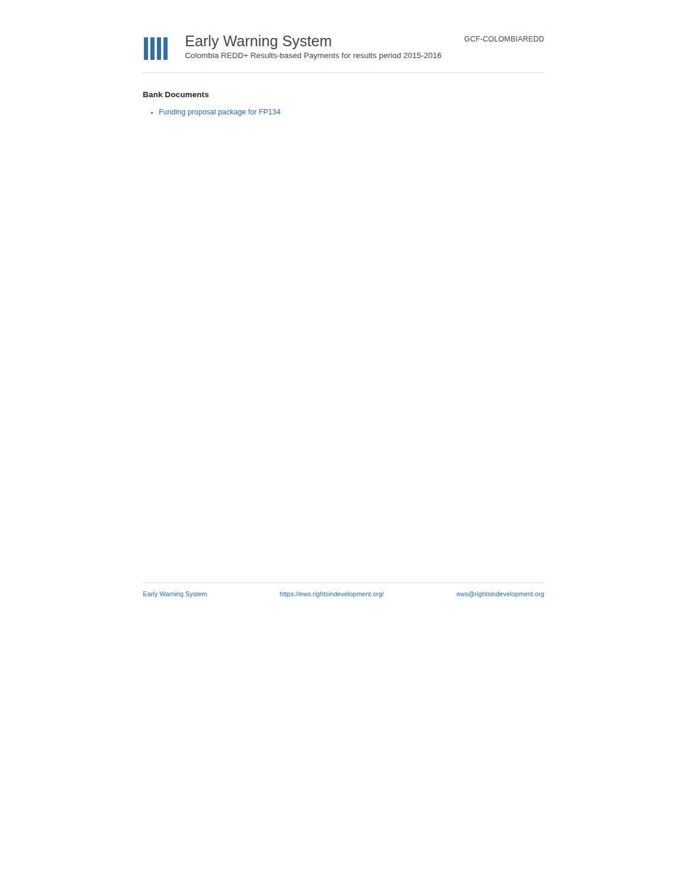Early Warning System
Colombia REDD+ Results-based Payments for results period 2015-2016
GCF-COLOMBIAREDD
Bank Documents
Funding proposal package for FP134
Early Warning System
https://ews.rightsindevelopment.org/
ews@rightsindevelopment.org